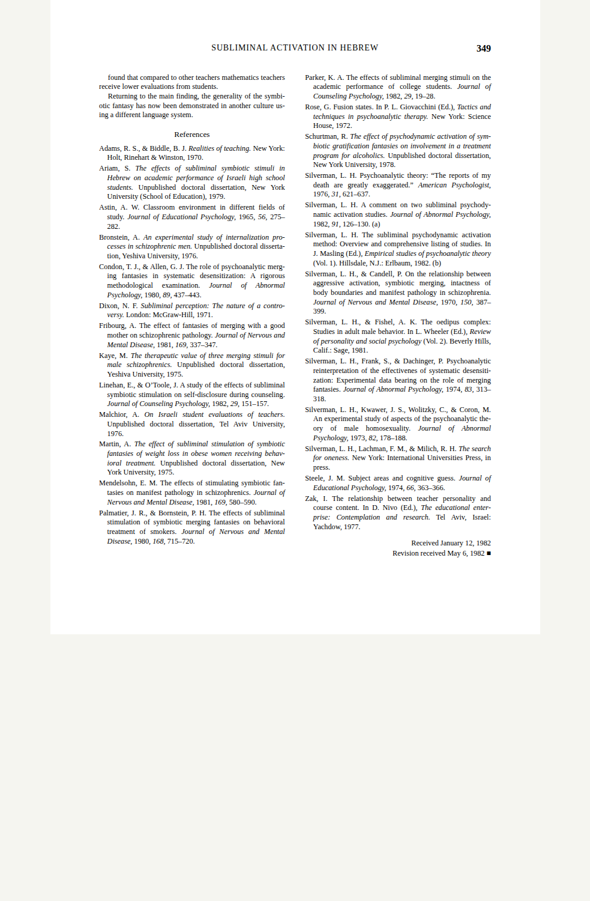Subliminal Activation in Hebrew 349
found that compared to other teachers mathematics teachers receive lower evaluations from students.
Returning to the main finding, the generality of the symbiotic fantasy has now been demonstrated in another culture using a different language system.
References
Adams, R. S., & Biddle, B. J. Realities of teaching. New York: Holt, Rinehart & Winston, 1970.
Ariam, S. The effects of subliminal symbiotic stimuli in Hebrew on academic performance of Israeli high school students. Unpublished doctoral dissertation, New York University (School of Education), 1979.
Astin, A. W. Classroom environment in different fields of study. Journal of Educational Psychology, 1965, 56, 275–282.
Bronstein, A. An experimental study of internalization processes in schizophrenic men. Unpublished doctoral dissertation, Yeshiva University, 1976.
Condon, T. J., & Allen, G. J. The role of psychoanalytic merging fantasies in systematic desensitization: A rigorous methodological examination. Journal of Abnormal Psychology, 1980, 89, 437–443.
Dixon, N. F. Subliminal perception: The nature of a controversy. London: McGraw-Hill, 1971.
Fribourg, A. The effect of fantasies of merging with a good mother on schizophrenic pathology. Journal of Nervous and Mental Disease, 1981, 169, 337–347.
Kaye, M. The therapeutic value of three merging stimuli for male schizophrenics. Unpublished doctoral dissertation, Yeshiva University, 1975.
Linehan, E., & O’Toole, J. A study of the effects of subliminal symbiotic stimulation on self-disclosure during counseling. Journal of Counseling Psychology, 1982, 29, 151–157.
Malchior, A. On Israeli student evaluations of teachers. Unpublished doctoral dissertation, Tel Aviv University, 1976.
Martin, A. The effect of subliminal stimulation of symbiotic fantasies of weight loss in obese women receiving behavioral treatment. Unpublished doctoral dissertation, New York University, 1975.
Mendelsohn, E. M. The effects of stimulating symbiotic fantasies on manifest pathology in schizophrenics. Journal of Nervous and Mental Disease, 1981, 169, 580–590.
Palmatier, J. R., & Bornstein, P. H. The effects of subliminal stimulation of symbiotic merging fantasies on behavioral treatment of smokers. Journal of Nervous and Mental Disease, 1980, 168, 715–720.
Parker, K. A. The effects of subliminal merging stimuli on the academic performance of college students. Journal of Counseling Psychology, 1982, 29, 19–28.
Rose, G. Fusion states. In P. L. Giovacchini (Ed.), Tactics and techniques in psychoanalytic therapy. New York: Science House, 1972.
Schurtman, R. The effect of psychodynamic activation of symbiotic gratification fantasies on involvement in a treatment program for alcoholics. Unpublished doctoral dissertation, New York University, 1978.
Silverman, L. H. Psychoanalytic theory: “The reports of my death are greatly exaggerated.” American Psychologist, 1976, 31, 621–637.
Silverman, L. H. A comment on two subliminal psychodynamic activation studies. Journal of Abnormal Psychology, 1982, 91, 126–130. (a)
Silverman, L. H. The subliminal psychodynamic activation method: Overview and comprehensive listing of studies. In J. Masling (Ed.), Empirical studies of psychoanalytic theory (Vol. 1). Hillsdale, N.J.: Erlbaum, 1982. (b)
Silverman, L. H., & Candell, P. On the relationship between aggressive activation, symbiotic merging, intactness of body boundaries and manifest pathology in schizophrenia. Journal of Nervous and Mental Disease, 1970, 150, 387–399.
Silverman, L. H., & Fishel, A. K. The oedipus complex: Studies in adult male behavior. In L. Wheeler (Ed.), Review of personality and social psychology (Vol. 2). Beverly Hills, Calif.: Sage, 1981.
Silverman, L. H., Frank, S., & Dachinger, P. Psychoanalytic reinterpretation of the effectivenes of systematic desensitization: Experimental data bearing on the role of merging fantasies. Journal of Abnormal Psychology, 1974, 83, 313–318.
Silverman, L. H., Kwawer, J. S., Wolitzky, C., & Coron, M. An experimental study of aspects of the psychoanalytic theory of male homosexuality. Journal of Abnormal Psychology, 1973, 82, 178–188.
Silverman, L. H., Lachman, F. M., & Milich, R. H. The search for oneness. New York: International Universities Press, in press.
Steele, J. M. Subject areas and cognitive guess. Journal of Educational Psychology, 1974, 66, 363–366.
Zak, I. The relationship between teacher personality and course content. In D. Nivo (Ed.), The educational enterprise: Contemplation and research. Tel Aviv, Israel: Yachdow, 1977.
Received January 12, 1982
Revision received May 6, 1982 ■